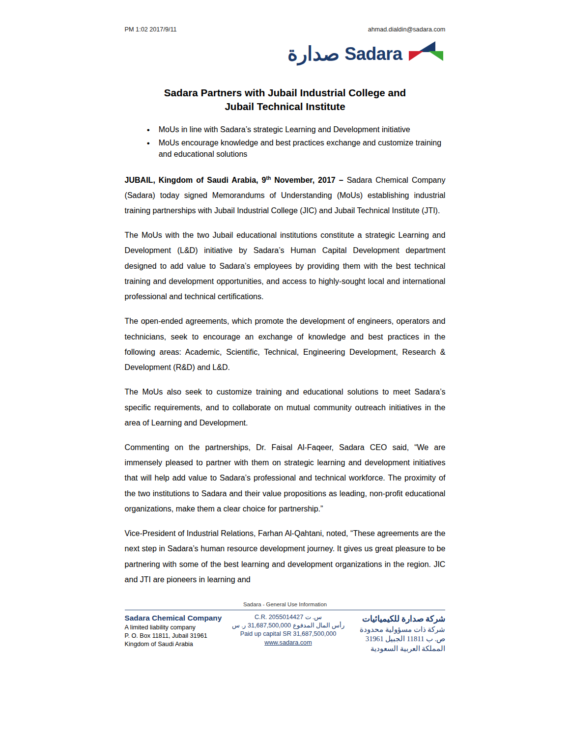PM 1:02 2017/9/11
ahmad.dialdin@sadara.com
صدارة
Sadara
Sadara Partners with Jubail Industrial College and
Jubail Technical Institute
MoUs in line with Sadara’s strategic Learning and Development initiative
MoUs encourage knowledge and best practices exchange and customize training and educational solutions
JUBAIL, Kingdom of Saudi Arabia, 9th November, 2017 – Sadara Chemical Company (Sadara) today signed Memorandums of Understanding (MoUs) establishing industrial training partnerships with Jubail Industrial College (JIC) and Jubail Technical Institute (JTI).
The MoUs with the two Jubail educational institutions constitute a strategic Learning and Development (L&D) initiative by Sadara’s Human Capital Development department designed to add value to Sadara’s employees by providing them with the best technical training and development opportunities, and access to highly-sought local and international professional and technical certifications.
The open-ended agreements, which promote the development of engineers, operators and technicians, seek to encourage an exchange of knowledge and best practices in the following areas: Academic, Scientific, Technical, Engineering Development, Research & Development (R&D) and L&D.
The MoUs also seek to customize training and educational solutions to meet Sadara’s specific requirements, and to collaborate on mutual community outreach initiatives in the area of Learning and Development.
Commenting on the partnerships, Dr. Faisal Al-Faqeer, Sadara CEO said, “We are immensely pleased to partner with them on strategic learning and development initiatives that will help add value to Sadara’s professional and technical workforce. The proximity of the two institutions to Sadara and their value propositions as leading, non-profit educational organizations, make them a clear choice for partnership.”
Vice-President of Industrial Relations, Farhan Al-Qahtani, noted, “These agreements are the next step in Sadara’s human resource development journey. It gives us great pleasure to be partnering with some of the best learning and development organizations in the region. JIC and JTI are pioneers in learning and
Sadara - General Use Information
Sadara Chemical Company
A limited liability company
P. O. Box 11811, Jubail 31961
Kingdom of Saudi Arabia
C.R. 2055014427 س. ت
رأس المال المدفوع 31,687,500,000 ر. س
Paid up capital SR 31,687,500,000
www.sadara.com
شركة صدارة للكيميائيات
شركة ذات مسؤولية محدودة
ص. ب 11811 الجبيل 31961
المملكة العربية السعودية